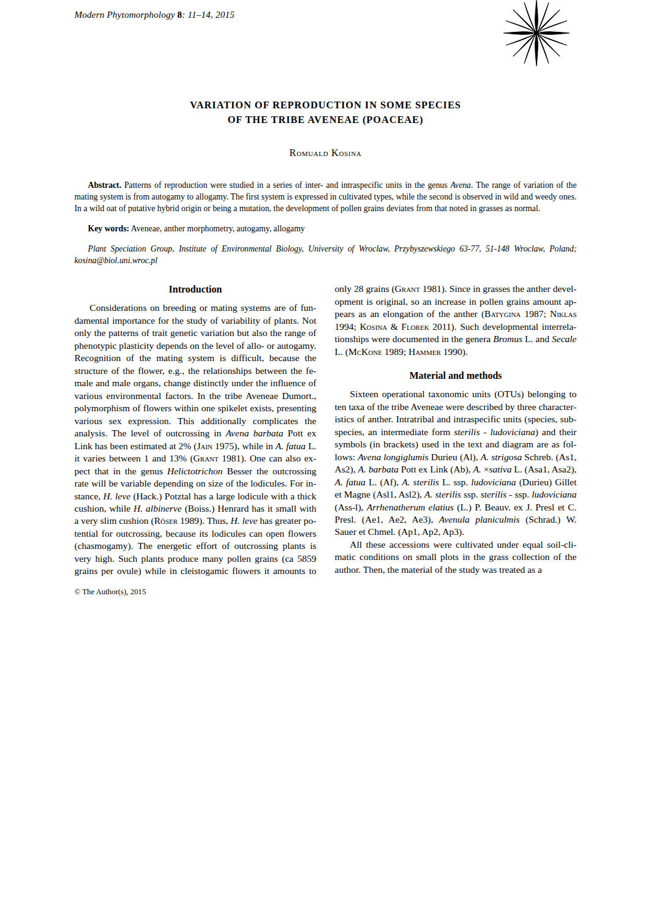Modern Phytomorphology 8: 11–14, 2015
Variation of reproduction in some species
of the tribe Aveneae (Poaceae)
Romuald Kosina
Abstract. Patterns of reproduction were studied in a series of inter- and intraspecific units in the genus Avena. The range of variation of the mating system is from autogamy to allogamy. The first system is expressed in cultivated types, while the second is observed in wild and weedy ones. In a wild oat of putative hybrid origin or being a mutation, the development of pollen grains deviates from that noted in grasses as normal.
Key words: Aveneae, anther morphometry, autogamy, allogamy
Plant Speciation Group, Institute of Environmental Biology, University of Wroclaw, Przybyszewskiego 63-77, 51-148 Wroclaw, Poland; kosina@biol.uni.wroc.pl
Introduction
Considerations on breeding or mating systems are of fundamental importance for the study of variability of plants. Not only the patterns of trait genetic variation but also the range of phenotypic plasticity depends on the level of allo- or autogamy. Recognition of the mating system is difficult, because the structure of the flower, e.g., the relationships between the female and male organs, change distinctly under the influence of various environmental factors. In the tribe Aveneae Dumort., polymorphism of flowers within one spikelet exists, presenting various sex expression. This additionally complicates the analysis. The level of outcrossing in Avena barbata Pott ex Link has been estimated at 2% (Jain 1975), while in A. fatua L. it varies between 1 and 13% (Grant 1981). One can also expect that in the genus Helictotrichon Besser the outcrossing rate will be variable depending on size of the lodicules. For instance, H. leve (Hack.) Potztal has a large lodicule with a thick cushion, while H. albinerve (Boiss.) Henrard has it small with a very slim cushion (Röser 1989). Thus, H. leve has greater potential for outcrossing, because its lodicules can open flowers (chasmogamy). The energetic effort of outcrossing plants is very high. Such plants produce many pollen grains (ca 5859 grains per ovule) while in cleistogamic flowers it amounts to only 28 grains (Grant 1981). Since in grasses the anther development is original, so an increase in pollen grains amount appears as an elongation of the anther (Batygina 1987; Niklas 1994; Kosina & Florek 2011). Such developmental interrelationships were documented in the genera Bromus L. and Secale L. (McKone 1989; Hammer 1990).
Material and methods
Sixteen operational taxonomic units (OTUs) belonging to ten taxa of the tribe Aveneae were described by three characteristics of anther. Intratribal and intraspecific units (species, subspecies, an intermediate form sterilis - ludoviciana) and their symbols (in brackets) used in the text and diagram are as follows: Avena longiglumis Durieu (Al), A. strigosa Schreb. (As1, As2), A. barbata Pott ex Link (Ab), A. ×sativa L. (Asa1, Asa2), A. fatua L. (Af), A. sterilis L. ssp. ludoviciana (Durieu) Gillet et Magne (Asl1, Asl2), A. sterilis ssp. sterilis - ssp. ludoviciana (Ass-l), Arrhenatherum elatius (L.) P. Beauv. ex J. Presl et C. Presl. (Ae1, Ae2, Ae3), Avenula planiculmis (Schrad.) W. Sauer et Chmel. (Ap1, Ap2, Ap3).
All these accessions were cultivated under equal soil-climatic conditions on small plots in the grass collection of the author. Then, the material of the study was treated as a
© The Author(s), 2015